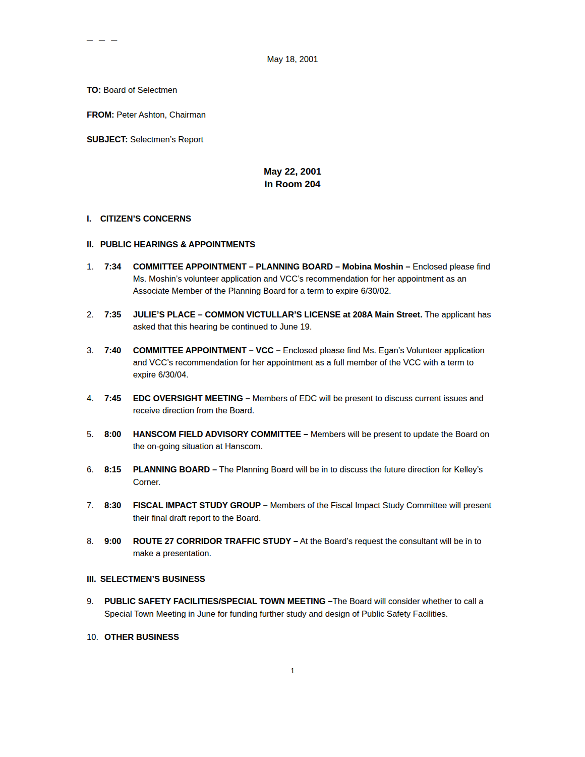— — —
May 18, 2001
TO: Board of Selectmen
FROM: Peter Ashton, Chairman
SUBJECT: Selectmen’s Report
May 22, 2001
in Room 204
I. CITIZEN’S CONCERNS
II. PUBLIC HEARINGS & APPOINTMENTS
1. 7:34 COMMITTEE APPOINTMENT – PLANNING BOARD – Mobina Moshin – Enclosed please find Ms. Moshin’s volunteer application and VCC’s recommendation for her appointment as an Associate Member of the Planning Board for a term to expire 6/30/02.
2. 7:35 JULIE’S PLACE – COMMON VICTULLAR’S LICENSE at 208A Main Street. The applicant has asked that this hearing be continued to June 19.
3. 7:40 COMMITTEE APPOINTMENT – VCC – Enclosed please find Ms. Egan’s Volunteer application and VCC’s recommendation for her appointment as a full member of the VCC with a term to expire 6/30/04.
4. 7:45 EDC OVERSIGHT MEETING – Members of EDC will be present to discuss current issues and receive direction from the Board.
5. 8:00 HANSCOM FIELD ADVISORY COMMITTEE – Members will be present to update the Board on the on-going situation at Hanscom.
6. 8:15 PLANNING BOARD – The Planning Board will be in to discuss the future direction for Kelley’s Corner.
7. 8:30 FISCAL IMPACT STUDY GROUP – Members of the Fiscal Impact Study Committee will present their final draft report to the Board.
8. 9:00 ROUTE 27 CORRIDOR TRAFFIC STUDY – At the Board’s request the consultant will be in to make a presentation.
III. SELECTMEN’S BUSINESS
9. PUBLIC SAFETY FACILITIES/SPECIAL TOWN MEETING –The Board will consider whether to call a Special Town Meeting in June for funding further study and design of Public Safety Facilities.
10. OTHER BUSINESS
1